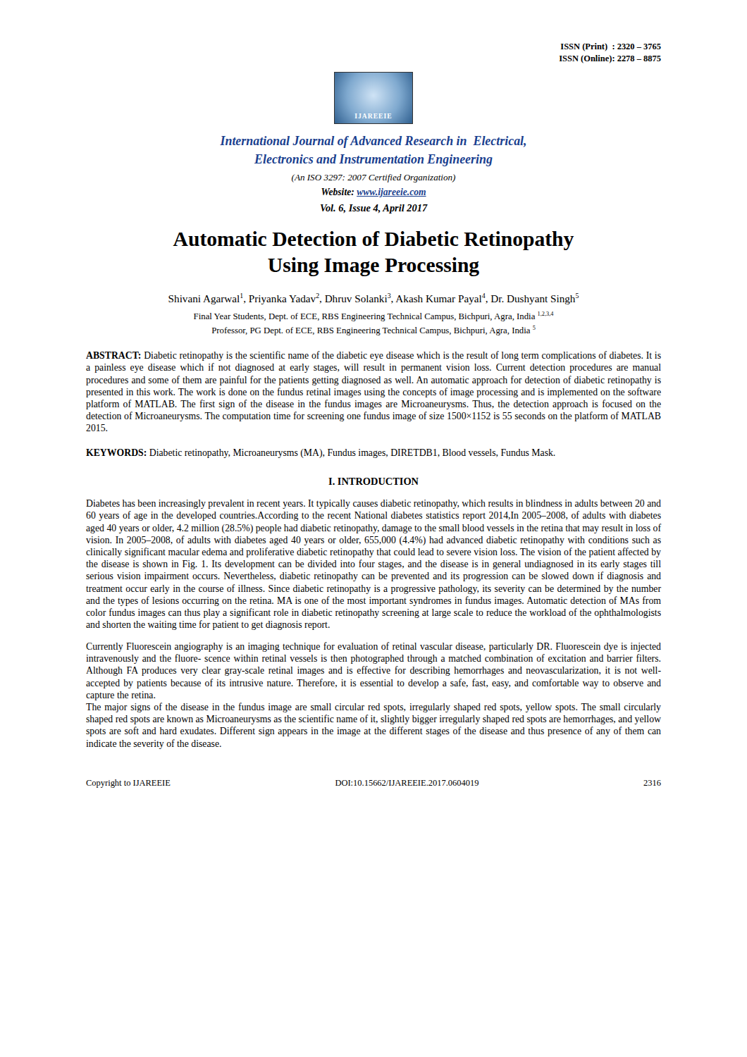ISSN (Print) : 2320 – 3765
ISSN (Online): 2278 – 8875
IJAREEIE
International Journal of Advanced Research in Electrical,
Electronics and Instrumentation Engineering
(An ISO 3297: 2007 Certified Organization)
Website: www.ijareeie.com
Vol. 6, Issue 4, April 2017
Automatic Detection of Diabetic Retinopathy
Using Image Processing
Shivani Agarwal1, Priyanka Yadav2, Dhruv Solanki3, Akash Kumar Payal4, Dr. Dushyant Singh5
Final Year Students, Dept. of ECE, RBS Engineering Technical Campus, Bichpuri, Agra, India 1,2,3,4
Professor, PG Dept. of ECE, RBS Engineering Technical Campus, Bichpuri, Agra, India 5
ABSTRACT: Diabetic retinopathy is the scientific name of the diabetic eye disease which is the result of long term complications of diabetes. It is a painless eye disease which if not diagnosed at early stages, will result in permanent vision loss. Current detection procedures are manual procedures and some of them are painful for the patients getting diagnosed as well. An automatic approach for detection of diabetic retinopathy is presented in this work. The work is done on the fundus retinal images using the concepts of image processing and is implemented on the software platform of MATLAB. The first sign of the disease in the fundus images are Microaneurysms. Thus, the detection approach is focused on the detection of Microaneurysms. The computation time for screening one fundus image of size 1500×1152 is 55 seconds on the platform of MATLAB 2015.
KEYWORDS: Diabetic retinopathy, Microaneurysms (MA), Fundus images, DIRETDB1, Blood vessels, Fundus Mask.
I. INTRODUCTION
Diabetes has been increasingly prevalent in recent years. It typically causes diabetic retinopathy, which results in blindness in adults between 20 and 60 years of age in the developed countries.According to the recent National diabetes statistics report 2014,In 2005–2008, of adults with diabetes aged 40 years or older, 4.2 million (28.5%) people had diabetic retinopathy, damage to the small blood vessels in the retina that may result in loss of vision. In 2005–2008, of adults with diabetes aged 40 years or older, 655,000 (4.4%) had advanced diabetic retinopathy with conditions such as clinically significant macular edema and proliferative diabetic retinopathy that could lead to severe vision loss. The vision of the patient affected by the disease is shown in Fig. 1. Its development can be divided into four stages, and the disease is in general undiagnosed in its early stages till serious vision impairment occurs. Nevertheless, diabetic retinopathy can be prevented and its progression can be slowed down if diagnosis and treatment occur early in the course of illness. Since diabetic retinopathy is a progressive pathology, its severity can be determined by the number and the types of lesions occurring on the retina. MA is one of the most important syndromes in fundus images. Automatic detection of MAs from color fundus images can thus play a significant role in diabetic retinopathy screening at large scale to reduce the workload of the ophthalmologists and shorten the waiting time for patient to get diagnosis report.
Currently Fluorescein angiography is an imaging technique for evaluation of retinal vascular disease, particularly DR. Fluorescein dye is injected intravenously and the fluore- scence within retinal vessels is then photographed through a matched combination of excitation and barrier filters. Although FA produces very clear gray-scale retinal images and is effective for describing hemorrhages and neovascularization, it is not well-accepted by patients because of its intrusive nature. Therefore, it is essential to develop a safe, fast, easy, and comfortable way to observe and capture the retina.
The major signs of the disease in the fundus image are small circular red spots, irregularly shaped red spots, yellow spots. The small circularly shaped red spots are known as Microaneurysms as the scientific name of it, slightly bigger irregularly shaped red spots are hemorrhages, and yellow spots are soft and hard exudates. Different sign appears in the image at the different stages of the disease and thus presence of any of them can indicate the severity of the disease.
Copyright to IJAREEIE DOI:10.15662/IJAREEIE.2017.0604019 2316